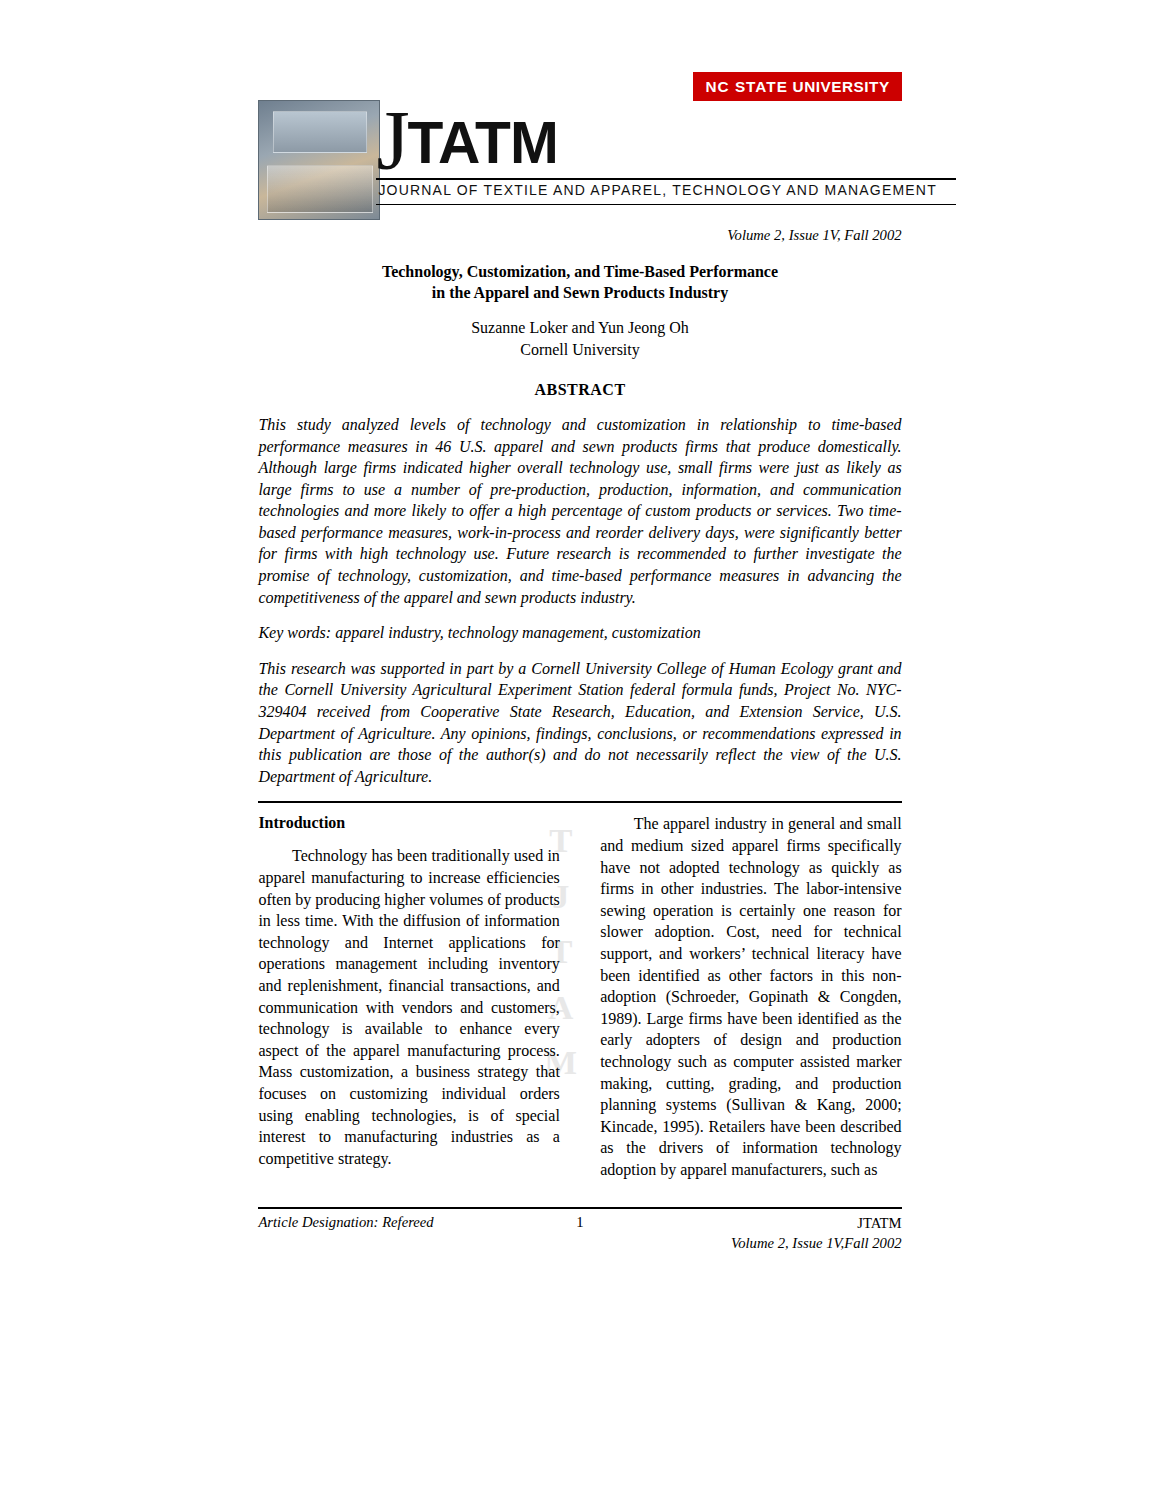NC STATE UNIVERSITY
JTATM
JOURNAL OF TEXTILE AND APPAREL, TECHNOLOGY AND MANAGEMENT
Volume 2, Issue 1V, Fall 2002
Technology, Customization, and Time-Based Performance
in the Apparel and Sewn Products Industry
Suzanne Loker and Yun Jeong Oh
Cornell University
ABSTRACT
This study analyzed levels of technology and customization in relationship to time-based performance measures in 46 U.S. apparel and sewn products firms that produce domestically. Although large firms indicated higher overall technology use, small firms were just as likely as large firms to use a number of pre-production, production, information, and communication technologies and more likely to offer a high percentage of custom products or services. Two time-based performance measures, work-in-process and reorder delivery days, were significantly better for firms with high technology use. Future research is recommended to further investigate the promise of technology, customization, and time-based performance measures in advancing the competitiveness of the apparel and sewn products industry.
Key words: apparel industry, technology management, customization
This research was supported in part by a Cornell University College of Human Ecology grant and the Cornell University Agricultural Experiment Station federal formula funds, Project No. NYC-329404 received from Cooperative State Research, Education, and Extension Service, U.S. Department of Agriculture. Any opinions, findings, conclusions, or recommendations expressed in this publication are those of the author(s) and do not necessarily reflect the view of the U.S. Department of Agriculture.
T
J
T
A
M
Introduction
Technology has been traditionally used in apparel manufacturing to increase efficiencies often by producing higher volumes of products in less time. With the diffusion of information technology and Internet applications for operations management including inventory and replenishment, financial transactions, and communication with vendors and customers, technology is available to enhance every aspect of the apparel manufacturing process. Mass customization, a business strategy that focuses on customizing individual orders using enabling technologies, is of special interest to manufacturing industries as a competitive strategy.
The apparel industry in general and small and medium sized apparel firms specifically have not adopted technology as quickly as firms in other industries. The labor-intensive sewing operation is certainly one reason for slower adoption. Cost, need for technical support, and workers’ technical literacy have been identified as other factors in this non-adoption (Schroeder, Gopinath & Congden, 1989). Large firms have been identified as the early adopters of design and production technology such as computer assisted marker making, cutting, grading, and production planning systems (Sullivan & Kang, 2000; Kincade, 1995). Retailers have been described as the drivers of information technology adoption by apparel manufacturers, such as
Article Designation: Refereed
1
JTATM
Volume 2, Issue 1V,Fall 2002